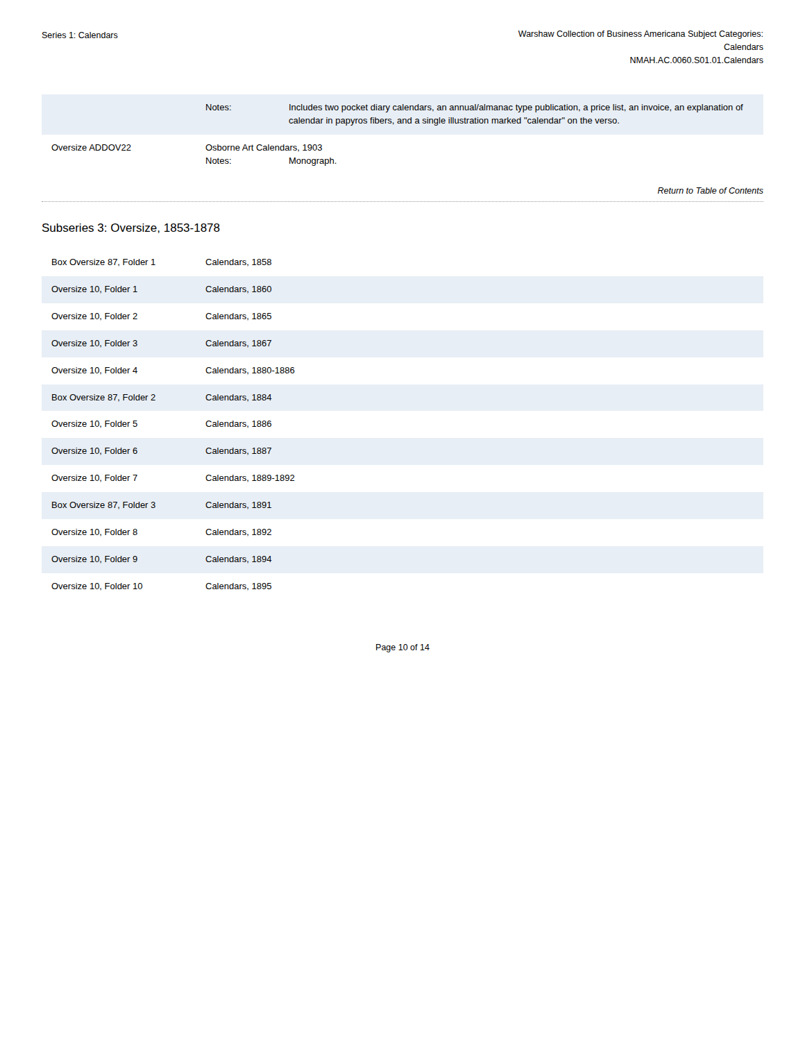Series 1: Calendars
Warshaw Collection of Business Americana Subject Categories:
Calendars
NMAH.AC.0060.S01.01.Calendars
| | / Notes: / Includes two pocket diary calendars, an annual/almanac type publication, a price list, an invoice, an explanation of calendar in papyros fibers, and a single illustration marked "calendar" on the verso. / |
| Oversize ADDOV22 | Osborne Art Calendars, 1903 / Notes: / Monograph. / |
Return to Table of Contents
Subseries 3: Oversize, 1853-1878
| Box Oversize 87, Folder 1 | Calendars, 1858 |
| Oversize 10, Folder 1 | Calendars, 1860 |
| Oversize 10, Folder 2 | Calendars, 1865 |
| Oversize 10, Folder 3 | Calendars, 1867 |
| Oversize 10, Folder 4 | Calendars, 1880-1886 |
| Box Oversize 87, Folder 2 | Calendars, 1884 |
| Oversize 10, Folder 5 | Calendars, 1886 |
| Oversize 10, Folder 6 | Calendars, 1887 |
| Oversize 10, Folder 7 | Calendars, 1889-1892 |
| Box Oversize 87, Folder 3 | Calendars, 1891 |
| Oversize 10, Folder 8 | Calendars, 1892 |
| Oversize 10, Folder 9 | Calendars, 1894 |
| Oversize 10, Folder 10 | Calendars, 1895 |
Page 10 of 14